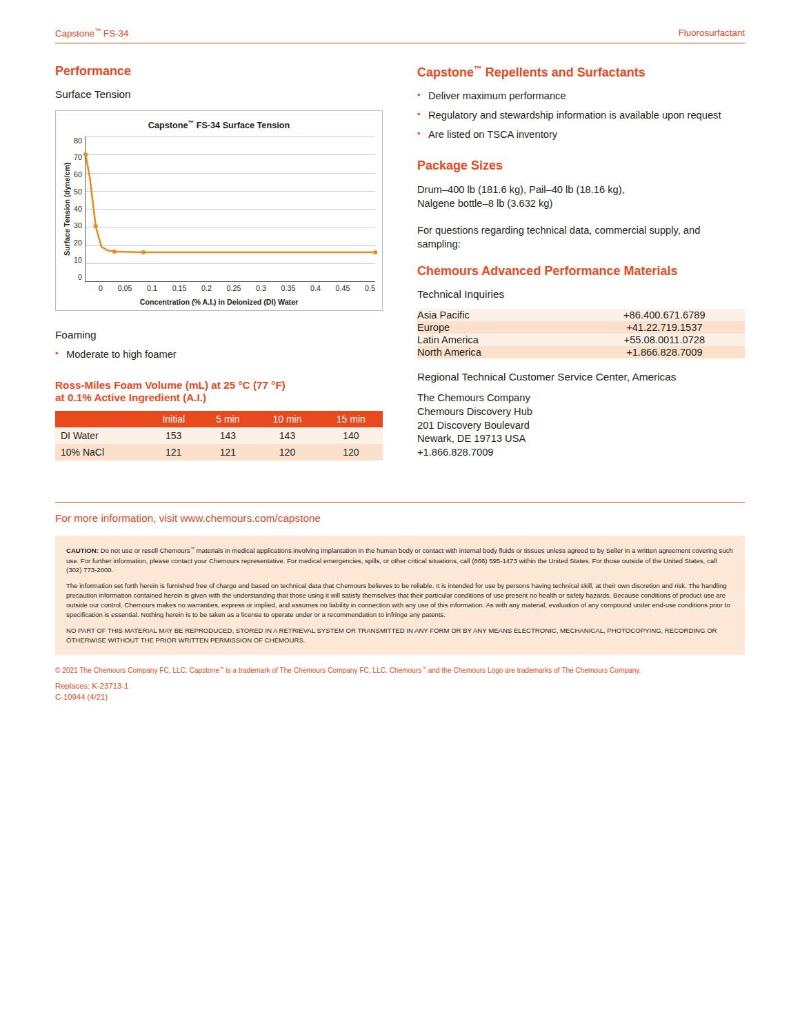Capstone™ FS-34
Fluorosurfactant
Performance
Surface Tension
Capstone™ FS-34 Surface Tension
Surface Tension (dyne/cm)
80706050 403020100
00.050.10.150.2 0.250.30.350.40.450.5
Concentration (% A.I.) in Deionized (DI) Water
Foaming
Moderate to high foamer
Ross-Miles Foam Volume (mL) at 25 °C (77 °F)
at 0.1% Active Ingredient (A.I.)
| | Initial | 5 min | 10 min | 15 min |
| --- | --- | --- | --- | --- |
| DI Water | 153 | 143 | 143 | 140 |
| 10% NaCl | 121 | 121 | 120 | 120 |
Capstone™ Repellents and Surfactants
Deliver maximum performance
Regulatory and stewardship information is available upon request
Are listed on TSCA inventory
Package Sizes
Drum–400 lb (181.6 kg), Pail–40 lb (18.16 kg),
Nalgene bottle–8 lb (3.632 kg)
For questions regarding technical data, commercial supply, and sampling:
Chemours Advanced Performance Materials
Technical Inquiries
| Asia Pacific | +86.400.671.6789 |
| Europe | +41.22.719.1537 |
| Latin America | +55.08.0011.0728 |
| North America | +1.866.828.7009 |
Regional Technical Customer Service Center, Americas
The Chemours Company
Chemours Discovery Hub
201 Discovery Boulevard
Newark, DE 19713 USA
+1.866.828.7009
For more information, visit www.chemours.com/capstone
CAUTION: Do not use or resell Chemours™ materials in medical applications involving implantation in the human body or contact with internal body fluids or tissues unless agreed to by Seller in a written agreement covering such use. For further information, please contact your Chemours representative. For medical emergencies, spills, or other critical situations, call (866) 595-1473 within the United States. For those outside of the United States, call (302) 773-2000.
The information set forth herein is furnished free of charge and based on technical data that Chemours believes to be reliable. It is intended for use by persons having technical skill, at their own discretion and risk. The handling precaution information contained herein is given with the understanding that those using it will satisfy themselves that their particular conditions of use present no health or safety hazards. Because conditions of product use are outside our control, Chemours makes no warranties, express or implied, and assumes no liability in connection with any use of this information. As with any material, evaluation of any compound under end-use conditions prior to specification is essential. Nothing herein is to be taken as a license to operate under or a recommendation to infringe any patents.
NO PART OF THIS MATERIAL MAY BE REPRODUCED, STORED IN A RETRIEVAL SYSTEM OR TRANSMITTED IN ANY FORM OR BY ANY MEANS ELECTRONIC, MECHANICAL, PHOTOCOPYING, RECORDING OR OTHERWISE WITHOUT THE PRIOR WRITTEN PERMISSION OF CHEMOURS.
© 2021 The Chemours Company FC, LLC. Capstone™ is a trademark of The Chemours Company FC, LLC. Chemours™ and the Chemours Logo are trademarks of The Chemours Company.
Replaces: K-23713-1
C-10944 (4/21)